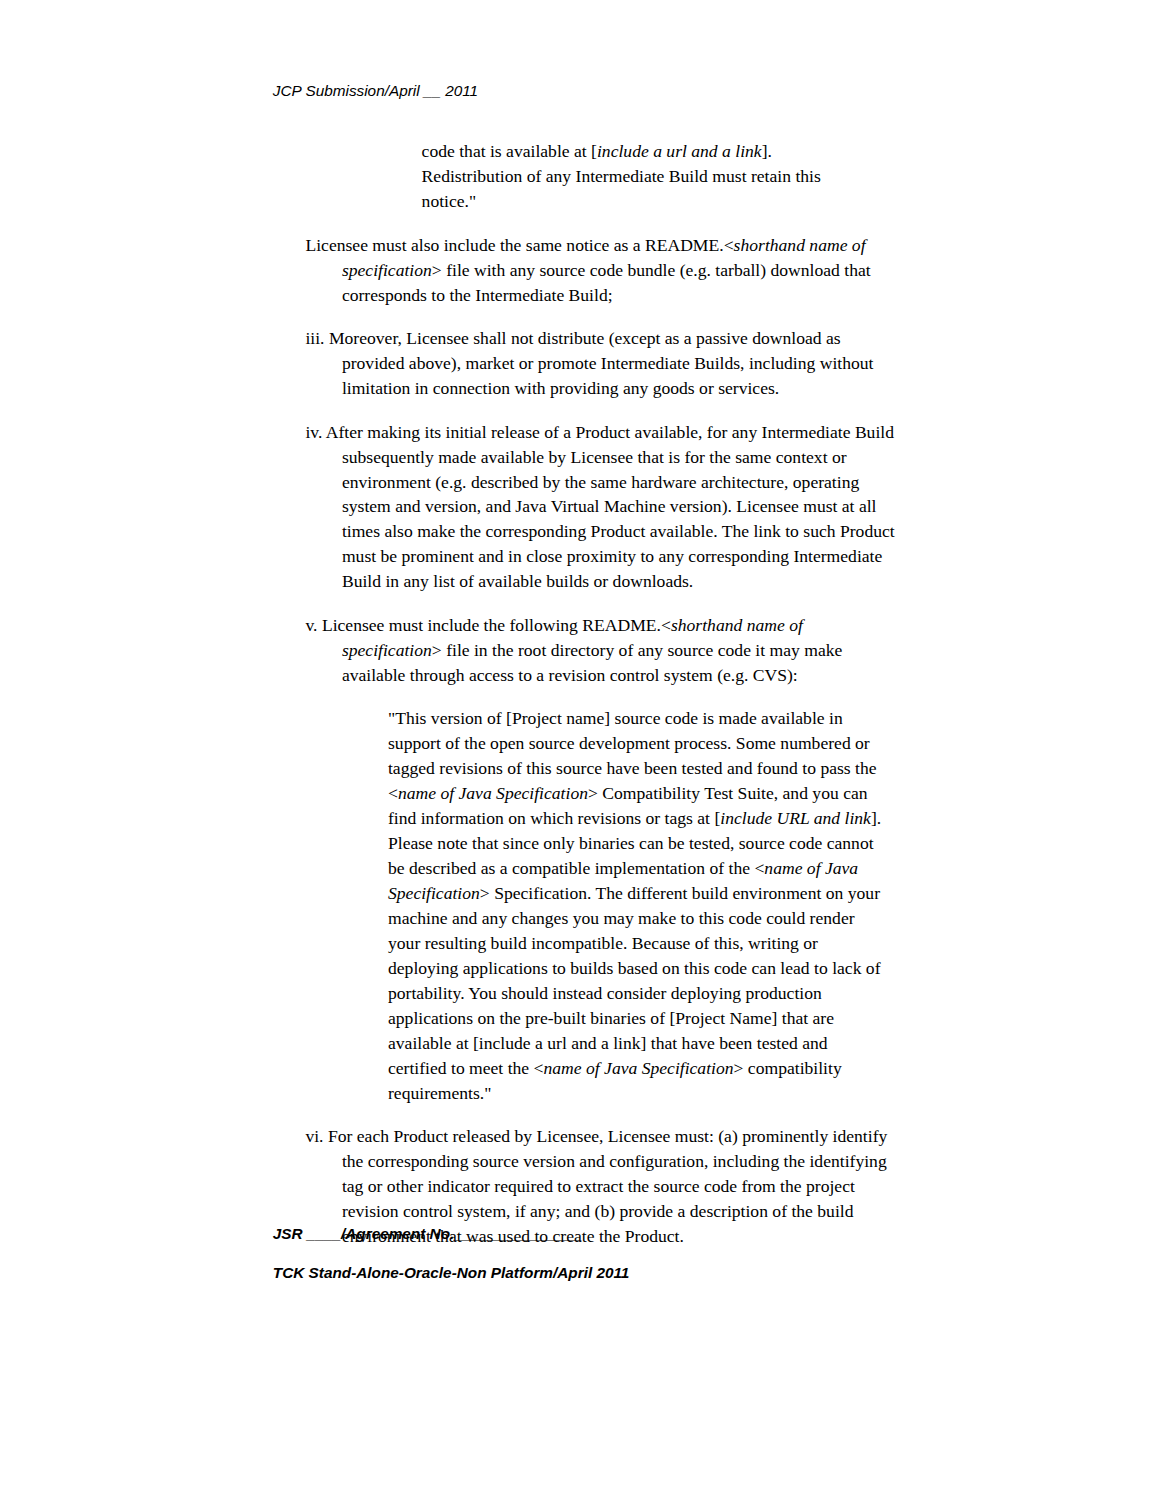JCP Submission/April __ 2011
code that is available at [include a url and a link]. Redistribution of any Intermediate Build must retain this notice."
Licensee must also include the same notice as a README.<shorthand name of specification> file with any source code bundle (e.g. tarball) download that corresponds to the Intermediate Build;
iii. Moreover, Licensee shall not distribute (except as a passive download as provided above), market or promote Intermediate Builds, including without limitation in connection with providing any goods or services.
iv. After making its initial release of a Product available, for any Intermediate Build subsequently made available by Licensee that is for the same context or environment (e.g. described by the same hardware architecture, operating system and version, and Java Virtual Machine version). Licensee must at all times also make the corresponding Product available. The link to such Product must be prominent and in close proximity to any corresponding Intermediate Build in any list of available builds or downloads.
v. Licensee must include the following README.<shorthand name of specification> file in the root directory of any source code it may make available through access to a revision control system (e.g. CVS):
"This version of [Project name] source code is made available in support of the open source development process. Some numbered or tagged revisions of this source have been tested and found to pass the <name of Java Specification> Compatibility Test Suite, and you can find information on which revisions or tags at [include URL and link]. Please note that since only binaries can be tested, source code cannot be described as a compatible implementation of the <name of Java Specification> Specification. The different build environment on your machine and any changes you may make to this code could render your resulting build incompatible. Because of this, writing or deploying applications to builds based on this code can lead to lack of portability. You should instead consider deploying production applications on the pre-built binaries of [Project Name] that are available at [include a url and a link] that have been tested and certified to meet the <name of Java Specification> compatibility requirements."
vi. For each Product released by Licensee, Licensee must: (a) prominently identify the corresponding source version and configuration, including the identifying tag or other indicator required to extract the source code from the project revision control system, if any; and (b) provide a description of the build environment that was used to create the Product.
JSR ____/Agreement No._______________
TCK Stand-Alone-Oracle-Non Platform/April 2011